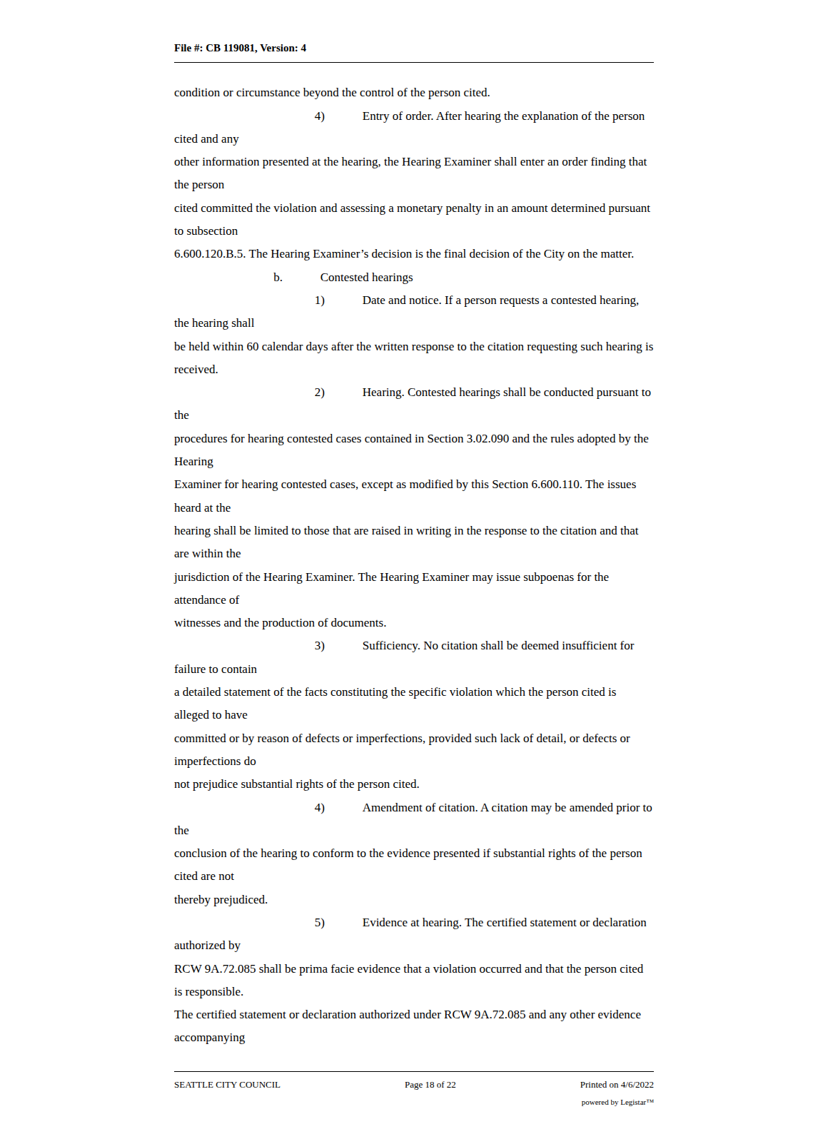File #: CB 119081, Version: 4
condition or circumstance beyond the control of the person cited.
4) Entry of order. After hearing the explanation of the person cited and any
other information presented at the hearing, the Hearing Examiner shall enter an order finding that the person
cited committed the violation and assessing a monetary penalty in an amount determined pursuant to subsection
6.600.120.B.5. The Hearing Examiner’s decision is the final decision of the City on the matter.
b. Contested hearings
1) Date and notice. If a person requests a contested hearing, the hearing shall
be held within 60 calendar days after the written response to the citation requesting such hearing is received.
2) Hearing. Contested hearings shall be conducted pursuant to the
procedures for hearing contested cases contained in Section 3.02.090 and the rules adopted by the Hearing
Examiner for hearing contested cases, except as modified by this Section 6.600.110. The issues heard at the
hearing shall be limited to those that are raised in writing in the response to the citation and that are within the
jurisdiction of the Hearing Examiner. The Hearing Examiner may issue subpoenas for the attendance of
witnesses and the production of documents.
3) Sufficiency. No citation shall be deemed insufficient for failure to contain
a detailed statement of the facts constituting the specific violation which the person cited is alleged to have
committed or by reason of defects or imperfections, provided such lack of detail, or defects or imperfections do
not prejudice substantial rights of the person cited.
4) Amendment of citation. A citation may be amended prior to the
conclusion of the hearing to conform to the evidence presented if substantial rights of the person cited are not
thereby prejudiced.
5) Evidence at hearing. The certified statement or declaration authorized by
RCW 9A.72.085 shall be prima facie evidence that a violation occurred and that the person cited is responsible.
The certified statement or declaration authorized under RCW 9A.72.085 and any other evidence accompanying
SEATTLE CITY COUNCIL
Page 18 of 22
Printed on 4/6/2022
powered by Legistar™